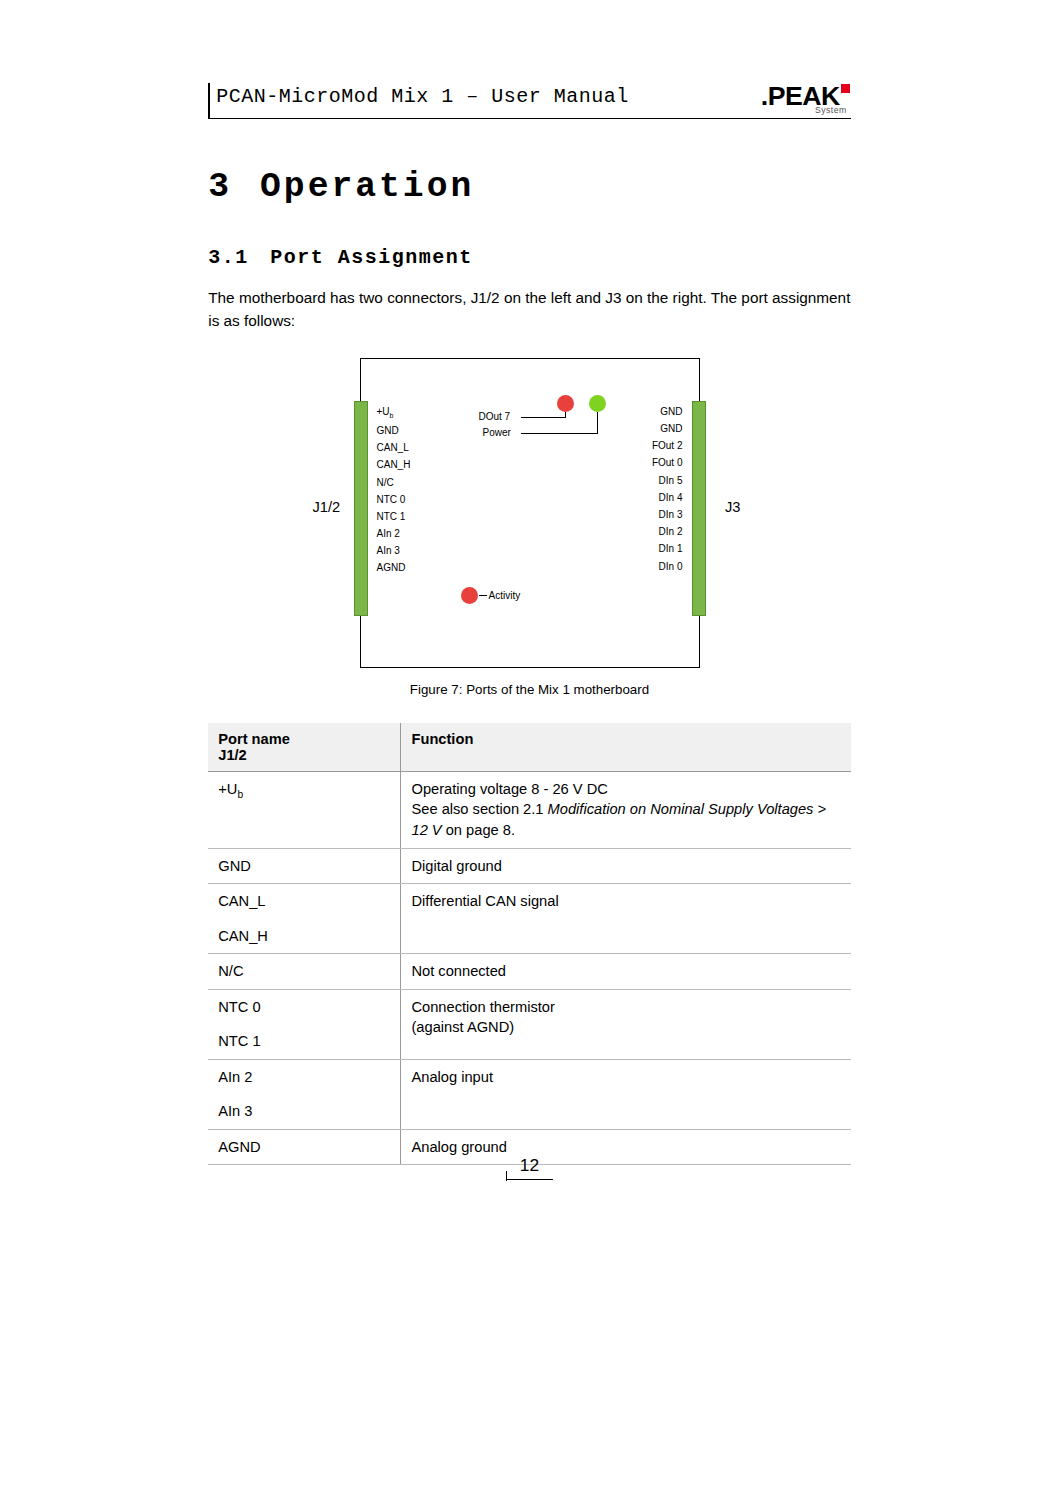PCAN-MicroMod Mix 1 – User Manual
. PEAK
System
3 Operation
3.1 Port Assignment
The motherboard has two connectors, J1/2 on the left and J3 on the right. The port assignment is as follows:
J1/2
J3
+Ub
GND
CAN_L
CAN_H
N/C
NTC 0
NTC 1
AIn 2
AIn 3
AGND
GND
GND
FOut 2
FOut 0
DIn 5
DIn 4
DIn 3
DIn 2
DIn 1
DIn 0
DOut 7
Power
Activity
Figure 7: Ports of the Mix 1 motherboard
| Port name J1/2 | Function |
| --- | --- |
| +U b | Operating voltage 8 - 26 V DC See also section 2.1 Modification on Nominal Supply Voltages > 12 V on page 8. |
| GND | Digital ground |
| CAN_L | Differential CAN signal |
| CAN_H |
| N/C | Not connected |
| NTC 0 | Connection thermistor (against AGND) |
| NTC 1 |
| AIn 2 | Analog input |
| AIn 3 |
| AGND | Analog ground |
12